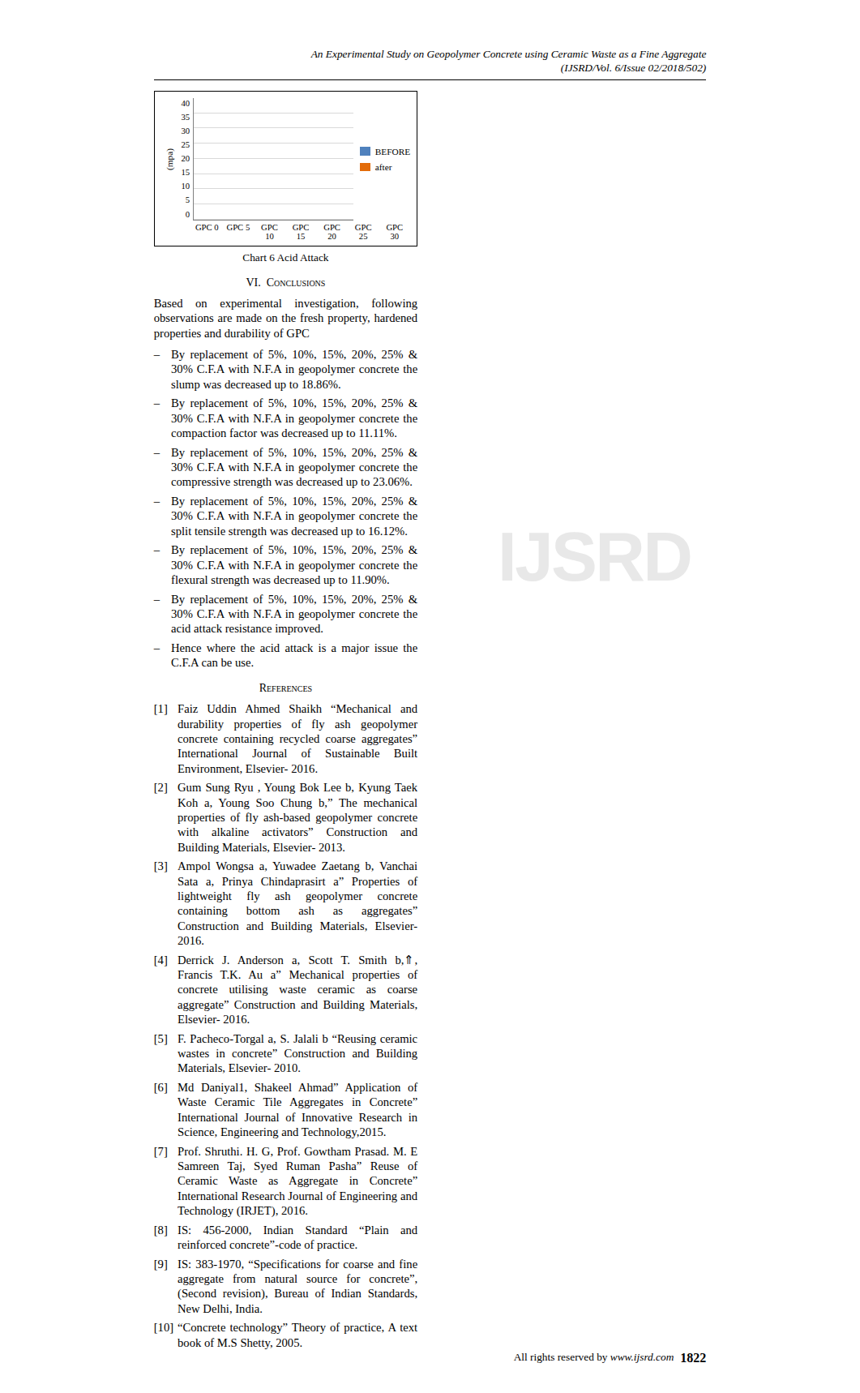An Experimental Study on Geopolymer Concrete using Ceramic Waste as a Fine Aggregate
(IJSRD/Vol. 6/Issue 02/2018/502)
IJSRD
(mpa)
40 35 30 25 20 15 10 5 0
BEFORE
after
GPC 0 GPC 5 GPC 10 GPC 15 GPC 20 GPC 25 GPC 30
Chart 6 Acid Attack
VI. Conclusions
Based on experimental investigation, following observations are made on the fresh property, hardened properties and durability of GPC
By replacement of 5%, 10%, 15%, 20%, 25% & 30% C.F.A with N.F.A in geopolymer concrete the slump was decreased up to 18.86%.
By replacement of 5%, 10%, 15%, 20%, 25% & 30% C.F.A with N.F.A in geopolymer concrete the compaction factor was decreased up to 11.11%.
By replacement of 5%, 10%, 15%, 20%, 25% & 30% C.F.A with N.F.A in geopolymer concrete the compressive strength was decreased up to 23.06%.
By replacement of 5%, 10%, 15%, 20%, 25% & 30% C.F.A with N.F.A in geopolymer concrete the split tensile strength was decreased up to 16.12%.
By replacement of 5%, 10%, 15%, 20%, 25% & 30% C.F.A with N.F.A in geopolymer concrete the flexural strength was decreased up to 11.90%.
By replacement of 5%, 10%, 15%, 20%, 25% & 30% C.F.A with N.F.A in geopolymer concrete the acid attack resistance improved.
Hence where the acid attack is a major issue the C.F.A can be use.
References
Faiz Uddin Ahmed Shaikh “Mechanical and durability properties of fly ash geopolymer concrete containing recycled coarse aggregates” International Journal of Sustainable Built Environment, Elsevier- 2016.
Gum Sung Ryu , Young Bok Lee b, Kyung Taek Koh a, Young Soo Chung b,” The mechanical properties of fly ash-based geopolymer concrete with alkaline activators” Construction and Building Materials, Elsevier- 2013.
Ampol Wongsa a, Yuwadee Zaetang b, Vanchai Sata a, Prinya Chindaprasirt a” Properties of lightweight fly ash geopolymer concrete containing bottom ash as aggregates” Construction and Building Materials, Elsevier- 2016.
Derrick J. Anderson a, Scott T. Smith b,⇑, Francis T.K. Au a” Mechanical properties of concrete utilising waste ceramic as coarse aggregate” Construction and Building Materials, Elsevier- 2016.
F. Pacheco-Torgal a, S. Jalali b “Reusing ceramic wastes in concrete” Construction and Building Materials, Elsevier- 2010.
Md Daniyal1, Shakeel Ahmad” Application of Waste Ceramic Tile Aggregates in Concrete” International Journal of Innovative Research in Science, Engineering and Technology,2015.
Prof. Shruthi. H. G, Prof. Gowtham Prasad. M. E Samreen Taj, Syed Ruman Pasha” Reuse of Ceramic Waste as Aggregate in Concrete” International Research Journal of Engineering and Technology (IRJET), 2016.
IS: 456-2000, Indian Standard “Plain and reinforced concrete”-code of practice.
IS: 383-1970, “Specifications for coarse and fine aggregate from natural source for concrete”, (Second revision), Bureau of Indian Standards, New Delhi, India.
“Concrete technology” Theory of practice, A text book of M.S Shetty, 2005.
All rights reserved by www.ijsrd.com 1822